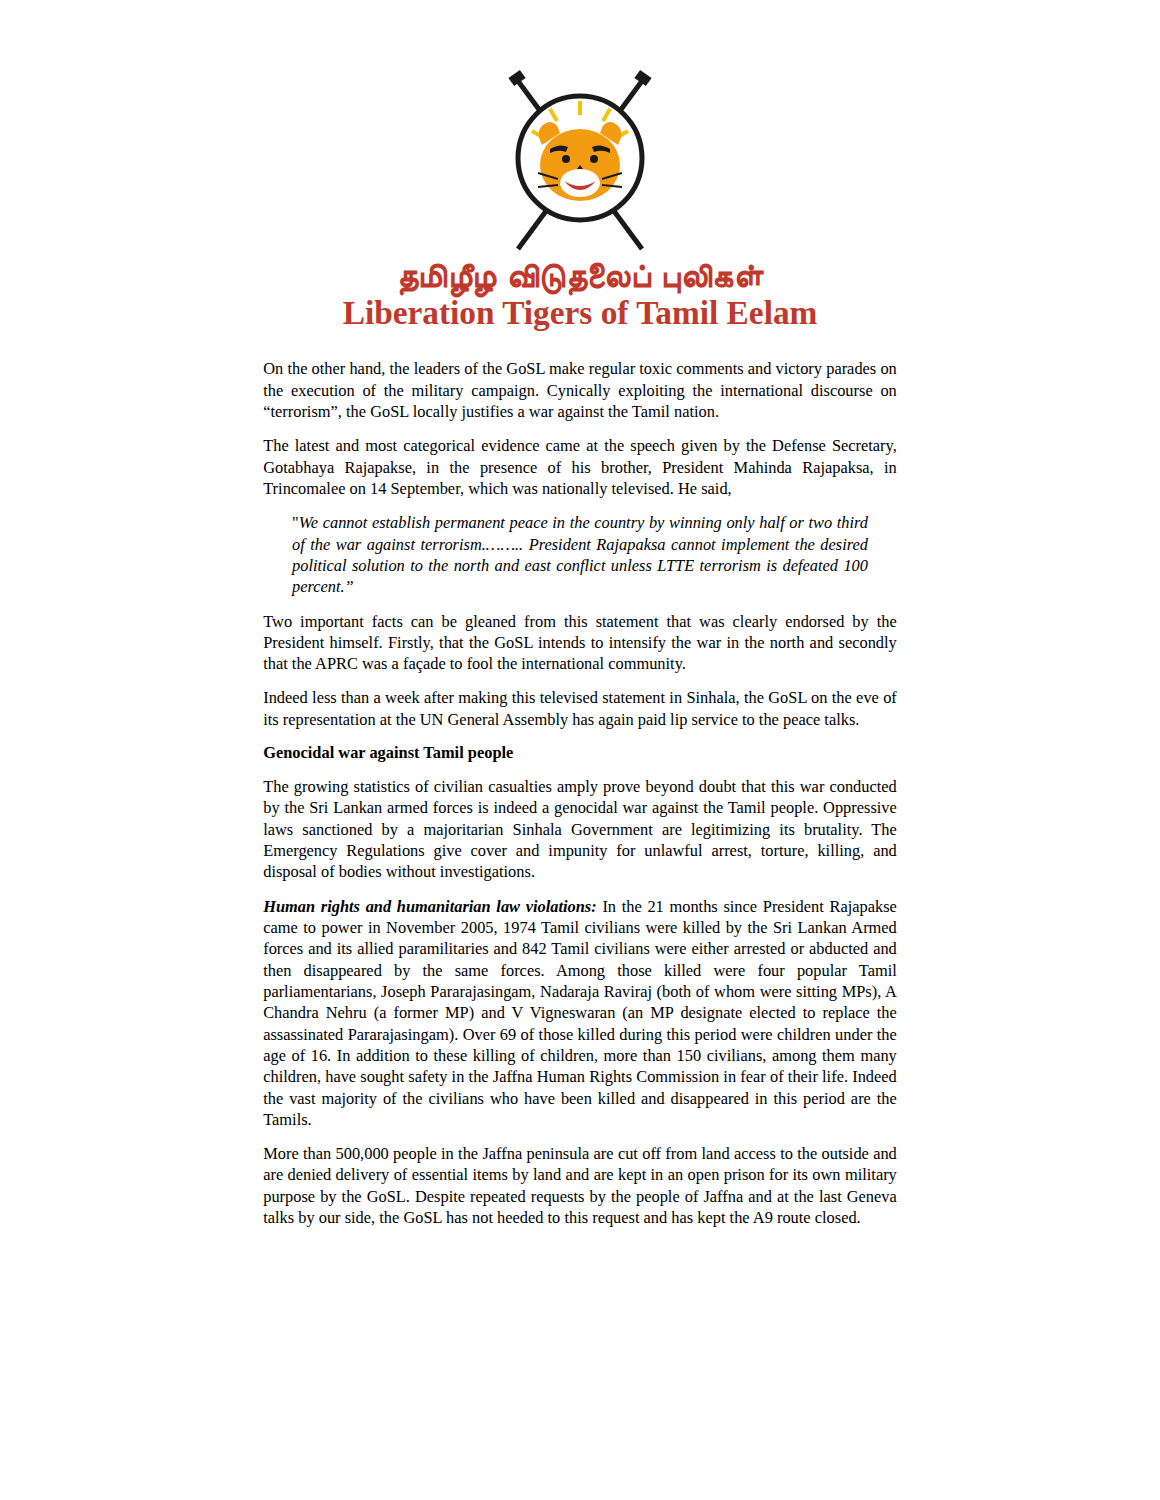தமிழீழ விடுதலைப் புலிகள்
Liberation Tigers of Tamil Eelam
On the other hand, the leaders of the GoSL make regular toxic comments and victory parades on the execution of the military campaign. Cynically exploiting the international discourse on “terrorism”, the GoSL locally justifies a war against the Tamil nation.
The latest and most categorical evidence came at the speech given by the Defense Secretary, Gotabhaya Rajapakse, in the presence of his brother, President Mahinda Rajapaksa, in Trincomalee on 14 September, which was nationally televised. He said,
"We cannot establish permanent peace in the country by winning only half or two third of the war against terrorism.…….. President Rajapaksa cannot implement the desired political solution to the north and east conflict unless LTTE terrorism is defeated 100 percent.”
Two important facts can be gleaned from this statement that was clearly endorsed by the President himself. Firstly, that the GoSL intends to intensify the war in the north and secondly that the APRC was a façade to fool the international community.
Indeed less than a week after making this televised statement in Sinhala, the GoSL on the eve of its representation at the UN General Assembly has again paid lip service to the peace talks.
Genocidal war against Tamil people
The growing statistics of civilian casualties amply prove beyond doubt that this war conducted by the Sri Lankan armed forces is indeed a genocidal war against the Tamil people. Oppressive laws sanctioned by a majoritarian Sinhala Government are legitimizing its brutality. The Emergency Regulations give cover and impunity for unlawful arrest, torture, killing, and disposal of bodies without investigations.
Human rights and humanitarian law violations: In the 21 months since President Rajapakse came to power in November 2005, 1974 Tamil civilians were killed by the Sri Lankan Armed forces and its allied paramilitaries and 842 Tamil civilians were either arrested or abducted and then disappeared by the same forces. Among those killed were four popular Tamil parliamentarians, Joseph Pararajasingam, Nadaraja Raviraj (both of whom were sitting MPs), A Chandra Nehru (a former MP) and V Vigneswaran (an MP designate elected to replace the assassinated Pararajasingam). Over 69 of those killed during this period were children under the age of 16. In addition to these killing of children, more than 150 civilians, among them many children, have sought safety in the Jaffna Human Rights Commission in fear of their life. Indeed the vast majority of the civilians who have been killed and disappeared in this period are the Tamils.
More than 500,000 people in the Jaffna peninsula are cut off from land access to the outside and are denied delivery of essential items by land and are kept in an open prison for its own military purpose by the GoSL. Despite repeated requests by the people of Jaffna and at the last Geneva talks by our side, the GoSL has not heeded to this request and has kept the A9 route closed.